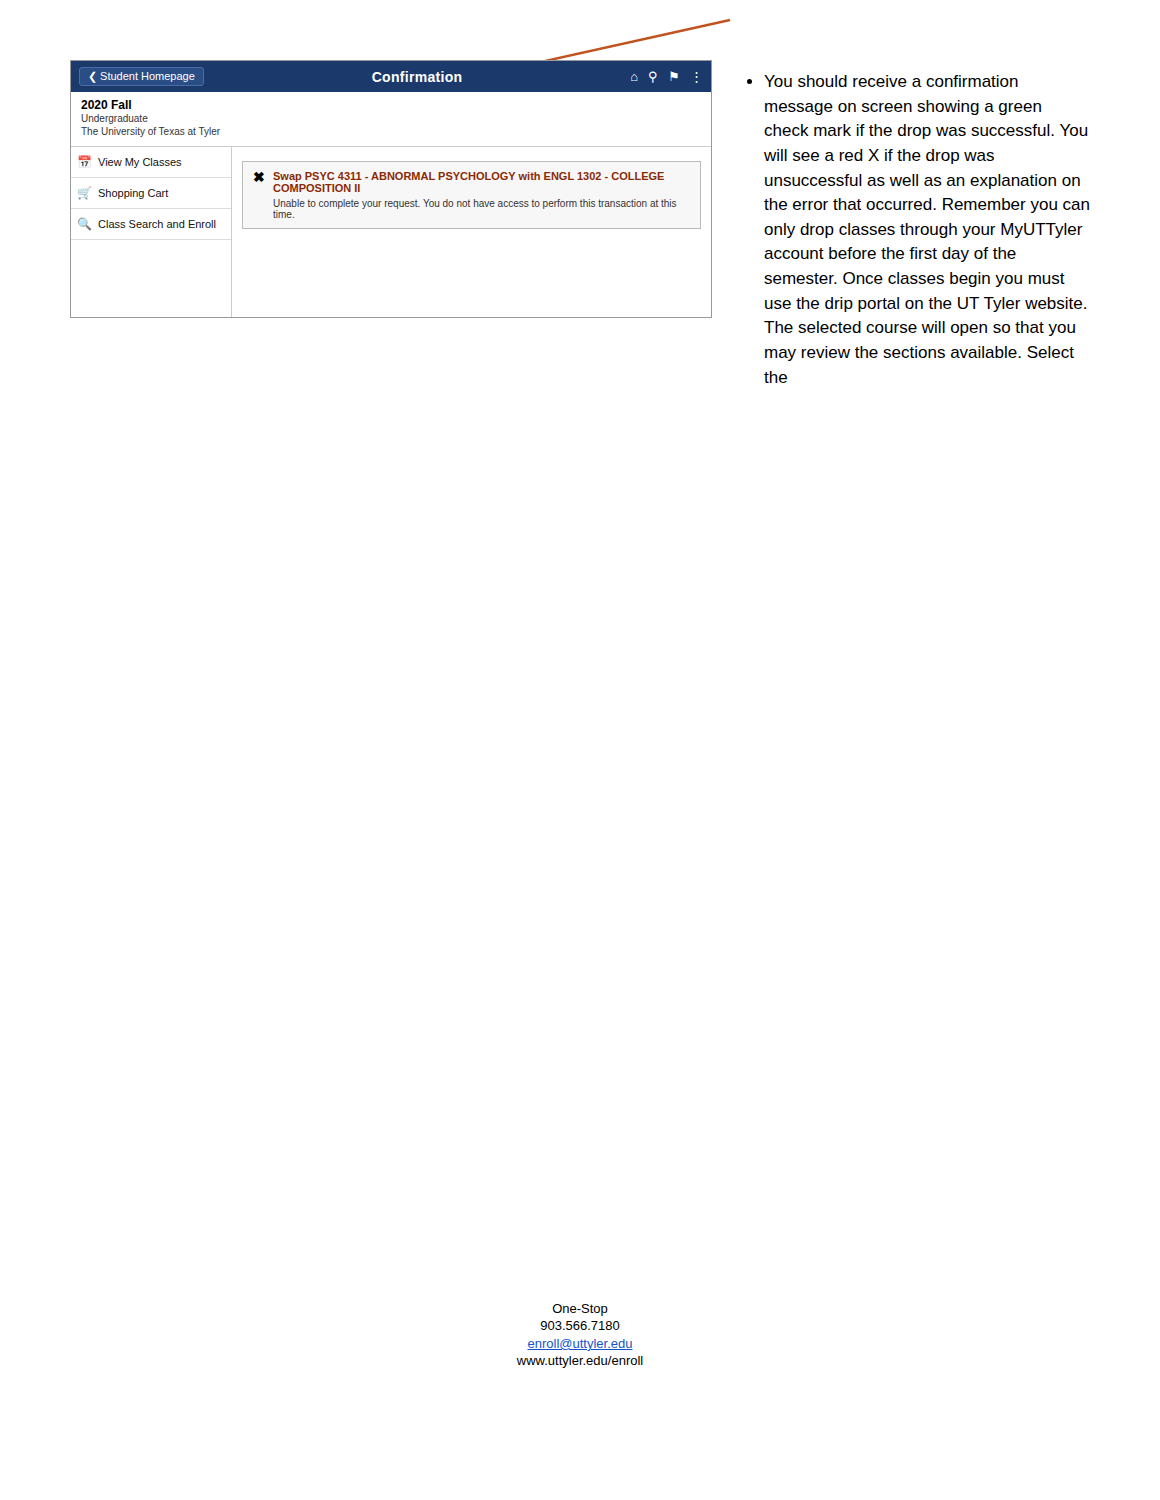❮ Student Homepage
Confirmation
⌂ ⚲ ⚑ ⋮
2020 Fall
Undergraduate
The University of Texas at Tyler
📅 View My Classes
🛒 Shopping Cart
🔍 Class Search and Enroll
✖
Swap PSYC 4311 - ABNORMAL PSYCHOLOGY with ENGL 1302 - COLLEGE COMPOSITION II
Unable to complete your request. You do not have access to perform this transaction at this time.
You should receive a confirmation message on screen showing a green check mark if the drop was successful. You will see a red X if the drop was unsuccessful as well as an explanation on the error that occurred. Remember you can only drop classes through your MyUTTyler account before the first day of the semester. Once classes begin you must use the drip portal on the UT Tyler website. The selected course will open so that you may review the sections available. Select the
One-Stop
903.566.7180
enroll@uttyler.edu
www.uttyler.edu/enroll